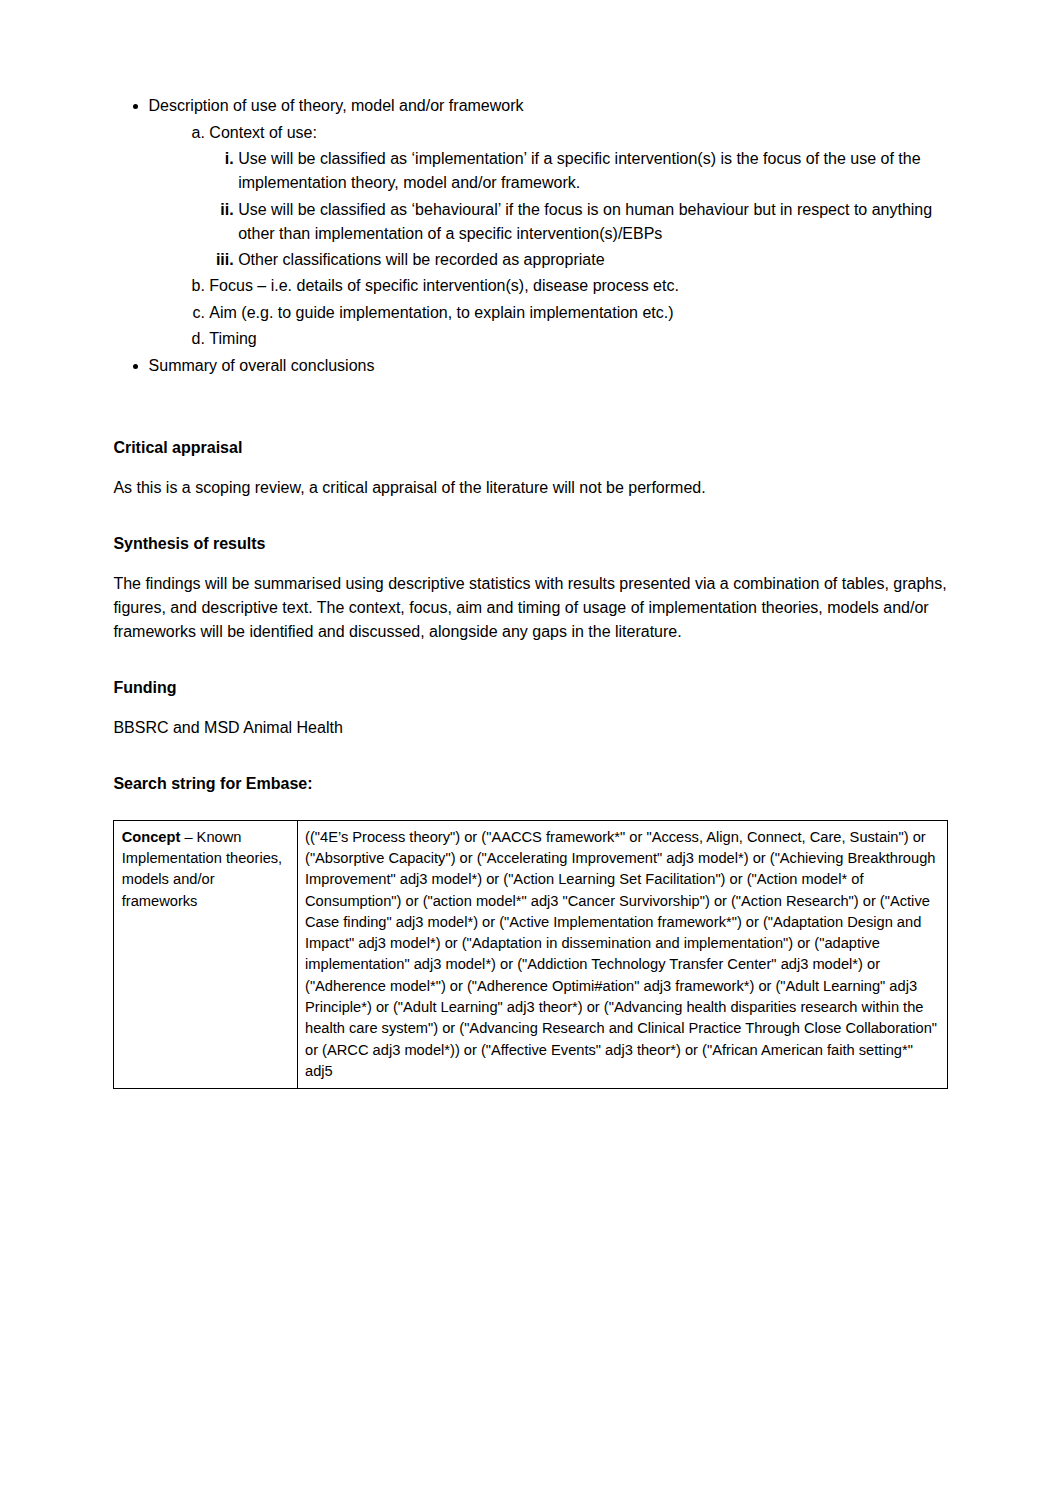Description of use of theory, model and/or framework
Context of use:
Use will be classified as ‘implementation’ if a specific intervention(s) is the focus of the use of the implementation theory, model and/or framework.
Use will be classified as ‘behavioural’ if the focus is on human behaviour but in respect to anything other than implementation of a specific intervention(s)/EBPs
Other classifications will be recorded as appropriate
Focus – i.e. details of specific intervention(s), disease process etc.
Aim (e.g. to guide implementation, to explain implementation etc.)
Timing
Summary of overall conclusions
Critical appraisal
As this is a scoping review, a critical appraisal of the literature will not be performed.
Synthesis of results
The findings will be summarised using descriptive statistics with results presented via a combination of tables, graphs, figures, and descriptive text. The context, focus, aim and timing of usage of implementation theories, models and/or frameworks will be identified and discussed, alongside any gaps in the literature.
Funding
BBSRC and MSD Animal Health
Search string for Embase:
| Concept – Known Implementation theories, models and/or frameworks | (("4E’s Process theory") or ("AACCS framework*" or "Access, Align, Connect, Care, Sustain") or ("Absorptive Capacity") or ("Accelerating Improvement" adj3 model*) or ("Achieving Breakthrough Improvement" adj3 model*) or ("Action Learning Set Facilitation") or ("Action model* of Consumption") or ("action model*" adj3 "Cancer Survivorship") or ("Action Research") or ("Active Case finding" adj3 model*) or ("Active Implementation framework*") or ("Adaptation Design and Impact" adj3 model*) or ("Adaptation in dissemination and implementation") or ("adaptive implementation" adj3 model*) or ("Addiction Technology Transfer Center" adj3 model*) or ("Adherence model*") or ("Adherence Optimi#ation" adj3 framework*) or ("Adult Learning" adj3 Principle*) or ("Adult Learning" adj3 theor*) or ("Advancing health disparities research within the health care system") or ("Advancing Research and Clinical Practice Through Close Collaboration" or (ARCC adj3 model*)) or ("Affective Events" adj3 theor*) or ("African American faith setting*" adj5 |